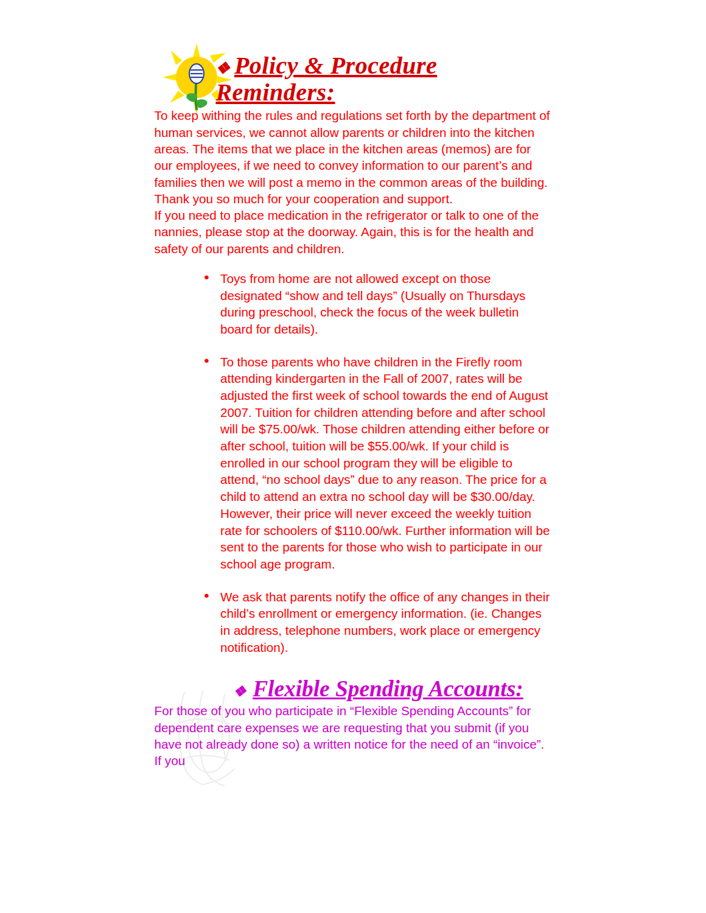❖Policy & Procedure Reminders:
To keep withing the rules and regulations set forth by the department of human services, we cannot allow parents or children into the kitchen areas. The items that we place in the kitchen areas (memos) are for our employees, if we need to convey information to our parent’s and families then we will post a memo in the common areas of the building. Thank you so much for your cooperation and support.
If you need to place medication in the refrigerator or talk to one of the nannies, please stop at the doorway. Again, this is for the health and safety of our parents and children.
Toys from home are not allowed except on those designated “show and tell days” (Usually on Thursdays during preschool, check the focus of the week bulletin board for details).
To those parents who have children in the Firefly room attending kindergarten in the Fall of 2007, rates will be adjusted the first week of school towards the end of August 2007. Tuition for children attending before and after school will be $75.00/wk. Those children attending either before or after school, tuition will be $55.00/wk. If your child is enrolled in our school program they will be eligible to attend, “no school days” due to any reason. The price for a child to attend an extra no school day will be $30.00/day. However, their price will never exceed the weekly tuition rate for schoolers of $110.00/wk. Further information will be sent to the parents for those who wish to participate in our school age program.
We ask that parents notify the office of any changes in their child’s enrollment or emergency information. (ie. Changes in address, telephone numbers, work place or emergency notification).
❖Flexible Spending Accounts:
For those of you who participate in “Flexible Spending Accounts” for dependent care expenses we are requesting that you submit (if you have not already done so) a written notice for the need of an “invoice”. If you